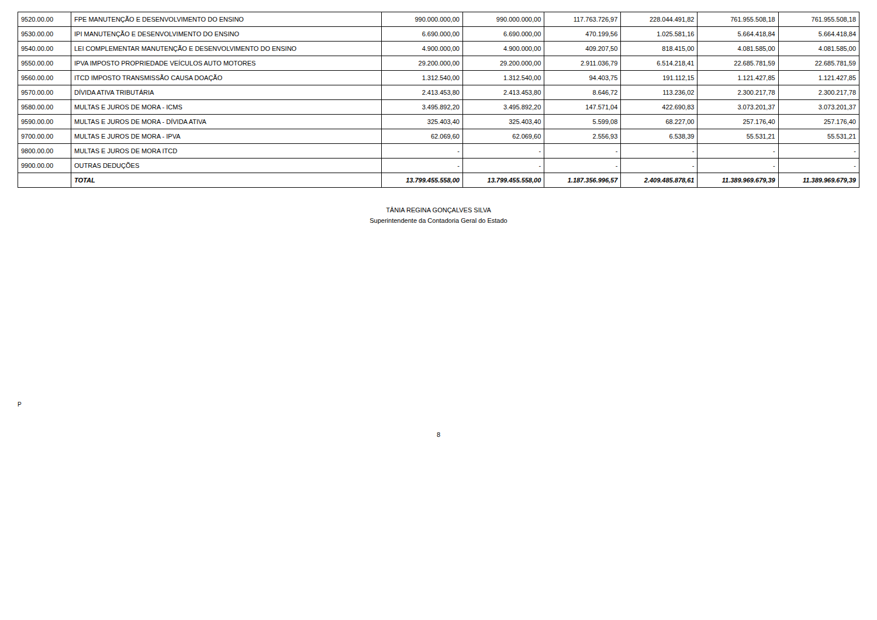| 9520.00.00 | FPE MANUTENÇÃO E DESENVOLVIMENTO DO ENSINO | 990.000.000,00 | 990.000.000,00 | 117.763.726,97 | 228.044.491,82 | 761.955.508,18 | 761.955.508,18 |
| 9530.00.00 | IPI MANUTENÇÃO E DESENVOLVIMENTO DO ENSINO | 6.690.000,00 | 6.690.000,00 | 470.199,56 | 1.025.581,16 | 5.664.418,84 | 5.664.418,84 |
| 9540.00.00 | LEI COMPLEMENTAR MANUTENÇÃO E DESENVOLVIMENTO DO ENSINO | 4.900.000,00 | 4.900.000,00 | 409.207,50 | 818.415,00 | 4.081.585,00 | 4.081.585,00 |
| 9550.00.00 | IPVA IMPOSTO PROPRIEDADE VEÍCULOS AUTO MOTORES | 29.200.000,00 | 29.200.000,00 | 2.911.036,79 | 6.514.218,41 | 22.685.781,59 | 22.685.781,59 |
| 9560.00.00 | ITCD IMPOSTO TRANSMISSÃO CAUSA DOAÇÃO | 1.312.540,00 | 1.312.540,00 | 94.403,75 | 191.112,15 | 1.121.427,85 | 1.121.427,85 |
| 9570.00.00 | DÍVIDA ATIVA TRIBUTÁRIA | 2.413.453,80 | 2.413.453,80 | 8.646,72 | 113.236,02 | 2.300.217,78 | 2.300.217,78 |
| 9580.00.00 | MULTAS E JUROS DE MORA - ICMS | 3.495.892,20 | 3.495.892,20 | 147.571,04 | 422.690,83 | 3.073.201,37 | 3.073.201,37 |
| 9590.00.00 | MULTAS E JUROS DE MORA - DÍVIDA ATIVA | 325.403,40 | 325.403,40 | 5.599,08 | 68.227,00 | 257.176,40 | 257.176,40 |
| 9700.00.00 | MULTAS E JUROS DE MORA - IPVA | 62.069,60 | 62.069,60 | 2.556,93 | 6.538,39 | 55.531,21 | 55.531,21 |
| 9800.00.00 | MULTAS E JUROS DE MORA ITCD | - | - | - | - | - | - |
| 9900.00.00 | OUTRAS DEDUÇÕES | - | - | - | - | - | - |
| | TOTAL | 13.799.455.558,00 | 13.799.455.558,00 | 1.187.356.996,57 | 2.409.485.878,61 | 11.389.969.679,39 | 11.389.969.679,39 |
TÂNIA REGINA GONÇALVES SILVA
Superintendente da Contadoria Geral do Estado
P
8